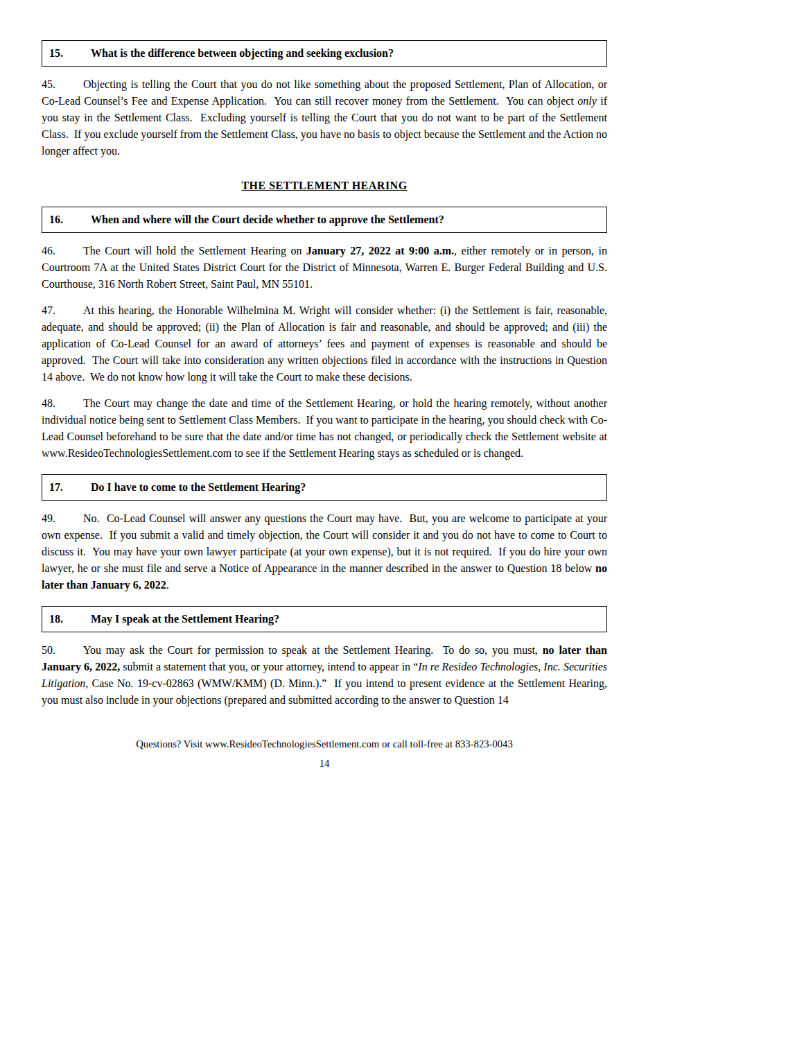15. What is the difference between objecting and seeking exclusion?
45. Objecting is telling the Court that you do not like something about the proposed Settlement, Plan of Allocation, or Co-Lead Counsel’s Fee and Expense Application. You can still recover money from the Settlement. You can object only if you stay in the Settlement Class. Excluding yourself is telling the Court that you do not want to be part of the Settlement Class. If you exclude yourself from the Settlement Class, you have no basis to object because the Settlement and the Action no longer affect you.
THE SETTLEMENT HEARING
16. When and where will the Court decide whether to approve the Settlement?
46. The Court will hold the Settlement Hearing on January 27, 2022 at 9:00 a.m., either remotely or in person, in Courtroom 7A at the United States District Court for the District of Minnesota, Warren E. Burger Federal Building and U.S. Courthouse, 316 North Robert Street, Saint Paul, MN 55101.
47. At this hearing, the Honorable Wilhelmina M. Wright will consider whether: (i) the Settlement is fair, reasonable, adequate, and should be approved; (ii) the Plan of Allocation is fair and reasonable, and should be approved; and (iii) the application of Co-Lead Counsel for an award of attorneys’ fees and payment of expenses is reasonable and should be approved. The Court will take into consideration any written objections filed in accordance with the instructions in Question 14 above. We do not know how long it will take the Court to make these decisions.
48. The Court may change the date and time of the Settlement Hearing, or hold the hearing remotely, without another individual notice being sent to Settlement Class Members. If you want to participate in the hearing, you should check with Co-Lead Counsel beforehand to be sure that the date and/or time has not changed, or periodically check the Settlement website at www.ResideoTechnologiesSettlement.com to see if the Settlement Hearing stays as scheduled or is changed.
17. Do I have to come to the Settlement Hearing?
49. No. Co-Lead Counsel will answer any questions the Court may have. But, you are welcome to participate at your own expense. If you submit a valid and timely objection, the Court will consider it and you do not have to come to Court to discuss it. You may have your own lawyer participate (at your own expense), but it is not required. If you do hire your own lawyer, he or she must file and serve a Notice of Appearance in the manner described in the answer to Question 18 below no later than January 6, 2022.
18. May I speak at the Settlement Hearing?
50. You may ask the Court for permission to speak at the Settlement Hearing. To do so, you must, no later than January 6, 2022, submit a statement that you, or your attorney, intend to appear in “In re Resideo Technologies, Inc. Securities Litigation, Case No. 19-cv-02863 (WMW/KMM) (D. Minn.).” If you intend to present evidence at the Settlement Hearing, you must also include in your objections (prepared and submitted according to the answer to Question 14
Questions? Visit www.ResideoTechnologiesSettlement.com or call toll-free at 833-823-0043
14